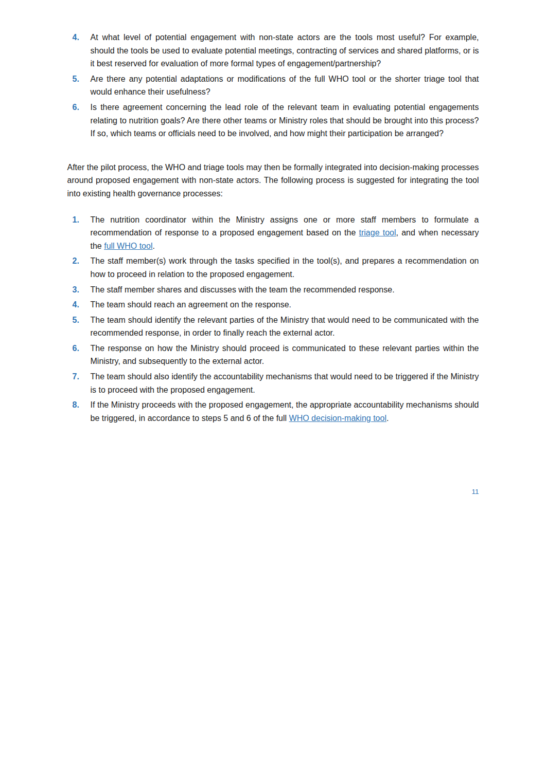At what level of potential engagement with non-state actors are the tools most useful? For example, should the tools be used to evaluate potential meetings, contracting of services and shared platforms, or is it best reserved for evaluation of more formal types of engagement/partnership?
Are there any potential adaptations or modifications of the full WHO tool or the shorter triage tool that would enhance their usefulness?
Is there agreement concerning the lead role of the relevant team in evaluating potential engagements relating to nutrition goals? Are there other teams or Ministry roles that should be brought into this process? If so, which teams or officials need to be involved, and how might their participation be arranged?
After the pilot process, the WHO and triage tools may then be formally integrated into decision-making processes around proposed engagement with non-state actors. The following process is suggested for integrating the tool into existing health governance processes:
The nutrition coordinator within the Ministry assigns one or more staff members to formulate a recommendation of response to a proposed engagement based on the triage tool, and when necessary the full WHO tool.
The staff member(s) work through the tasks specified in the tool(s), and prepares a recommendation on how to proceed in relation to the proposed engagement.
The staff member shares and discusses with the team the recommended response.
The team should reach an agreement on the response.
The team should identify the relevant parties of the Ministry that would need to be communicated with the recommended response, in order to finally reach the external actor.
The response on how the Ministry should proceed is communicated to these relevant parties within the Ministry, and subsequently to the external actor.
The team should also identify the accountability mechanisms that would need to be triggered if the Ministry is to proceed with the proposed engagement.
If the Ministry proceeds with the proposed engagement, the appropriate accountability mechanisms should be triggered, in accordance to steps 5 and 6 of the full WHO decision-making tool.
11